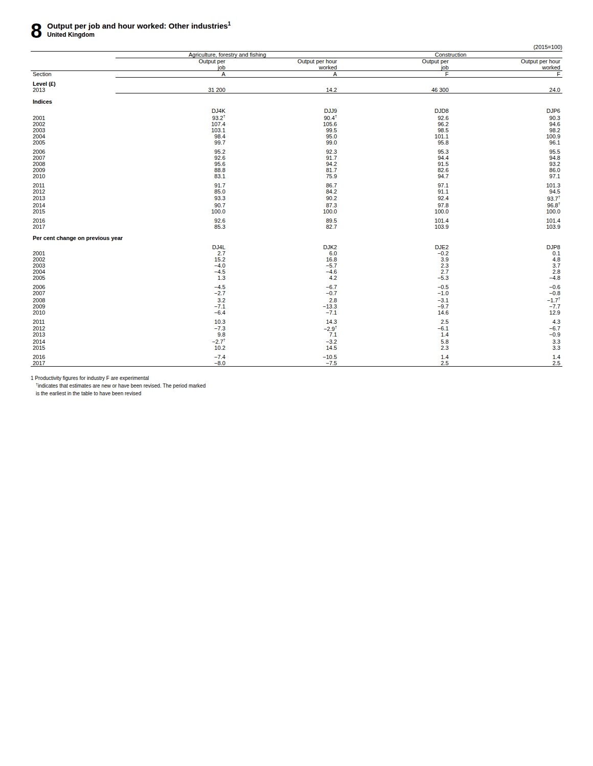8
Output per job and hour worked: Other industries1
United Kingdom
(2015=100)
| | Agriculture, forestry and fishing | Construction |
| | Output per job | Output per hour worked | Output per job | Output per hour worked |
| Section | A | A | F | F |
| Level (£) | | | | |
| 2013 | 31 200 | 14.2 | 46 300 | 24.0 |
| Indices | | | | |
| | DJ4K | DJJ9 | DJD8 | DJP6 |
| 2001 | 93.2 † | 90.4 † | 92.6 | 90.3 |
| 2002 | 107.4 | 105.6 | 96.2 | 94.6 |
| 2003 | 103.1 | 99.5 | 98.5 | 98.2 |
| 2004 | 98.4 | 95.0 | 101.1 | 100.9 |
| 2005 | 99.7 | 99.0 | 95.8 | 96.1 |
| 2006 | 95.2 | 92.3 | 95.3 | 95.5 |
| 2007 | 92.6 | 91.7 | 94.4 | 94.8 |
| 2008 | 95.6 | 94.2 | 91.5 | 93.2 |
| 2009 | 88.8 | 81.7 | 82.6 | 86.0 |
| 2010 | 83.1 | 75.9 | 94.7 | 97.1 |
| 2011 | 91.7 | 86.7 | 97.1 | 101.3 |
| 2012 | 85.0 | 84.2 | 91.1 | 94.5 |
| 2013 | 93.3 | 90.2 | 92.4 | 93.7 † |
| 2014 | 90.7 | 87.3 | 97.8 | 96.8 † |
| 2015 | 100.0 | 100.0 | 100.0 | 100.0 |
| 2016 | 92.6 | 89.5 | 101.4 | 101.4 |
| 2017 | 85.3 | 82.7 | 103.9 | 103.9 |
| Per cent change on previous year |
| | DJ4L | DJK2 | DJE2 | DJP8 |
| 2001 | 2.7 | 6.0 | −0.2 | 0.1 |
| 2002 | 15.2 | 16.8 | 3.9 | 4.8 |
| 2003 | −4.0 | −5.7 | 2.3 | 3.7 |
| 2004 | −4.5 | −4.6 | 2.7 | 2.8 |
| 2005 | 1.3 | 4.2 | −5.3 | −4.8 |
| 2006 | −4.5 | −6.7 | −0.5 | −0.6 |
| 2007 | −2.7 | −0.7 | −1.0 | −0.8 |
| 2008 | 3.2 | 2.8 | −3.1 | −1.7 † |
| 2009 | −7.1 | −13.3 | −9.7 | −7.7 |
| 2010 | −6.4 | −7.1 | 14.6 | 12.9 |
| 2011 | 10.3 | 14.3 | 2.5 | 4.3 |
| 2012 | −7.3 | −2.9 † | −6.1 | −6.7 |
| 2013 | 9.8 | 7.1 | 1.4 | −0.9 |
| 2014 | −2.7 † | −3.2 | 5.8 | 3.3 |
| 2015 | 10.2 | 14.5 | 2.3 | 3.3 |
| 2016 | −7.4 | −10.5 | 1.4 | 1.4 |
| 2017 | −8.0 | −7.5 | 2.5 | 2.5 |
1 Productivity figures for industry F are experimental
†indicates that estimates are new or have been revised. The period marked
is the earliest in the table to have been revised